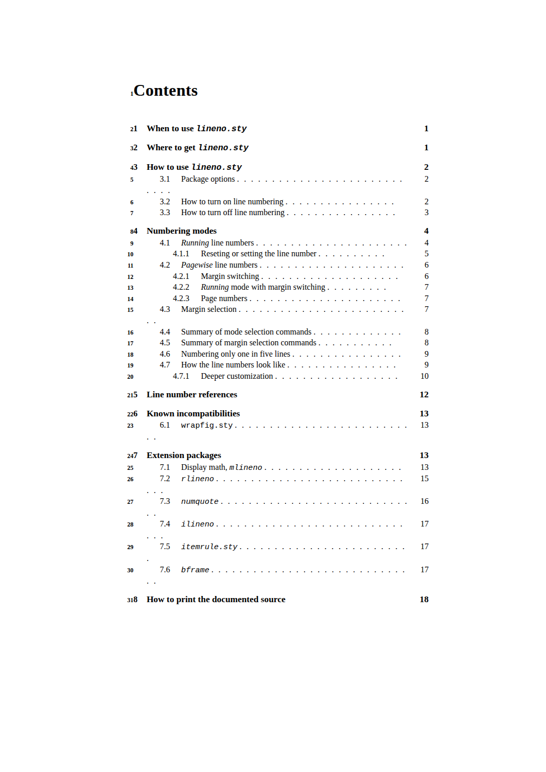| 1 | Contents |
| 2 | 1 | When to use lineno.sty | 1 |
| 3 | 2 | Where to get lineno.sty | 1 |
| 4 | 3 | How to use lineno.sty | 2 |
| 5 | | 3.1 Package options . . . . . . . . . . . . . . . . . . . . . . . . . . . . | 2 |
| 6 | | 3.2 How to turn on line numbering . . . . . . . . . . . . . . . . | 2 |
| 7 | | 3.3 How to turn off line numbering . . . . . . . . . . . . . . . . | 3 |
| 8 | 4 | Numbering modes | 4 |
| 9 | | 4.1 Running line numbers . . . . . . . . . . . . . . . . . . . . . . | 4 |
| 10 | | 4.1.1 Reseting or setting the line number . . . . . . . . . . | 5 |
| 11 | | 4.2 Pagewise line numbers . . . . . . . . . . . . . . . . . . . . . | 6 |
| 12 | | 4.2.1 Margin switching . . . . . . . . . . . . . . . . . . . . | 6 |
| 13 | | 4.2.2 Running mode with margin switching . . . . . . . . . | 7 |
| 14 | | 4.2.3 Page numbers . . . . . . . . . . . . . . . . . . . . . . | 7 |
| 15 | | 4.3 Margin selection . . . . . . . . . . . . . . . . . . . . . . . . . . | 7 |
| 16 | | 4.4 Summary of mode selection commands . . . . . . . . . . . . . | 8 |
| 17 | | 4.5 Summary of margin selection commands . . . . . . . . . . . | 8 |
| 18 | | 4.6 Numbering only one in five lines . . . . . . . . . . . . . . . . | 9 |
| 19 | | 4.7 How the line numbers look like . . . . . . . . . . . . . . . . | 9 |
| 20 | | 4.7.1 Deeper customization . . . . . . . . . . . . . . . . . . | 10 |
| 21 | 5 | Line number references | 12 |
| 22 | 6 | Known incompatibilities | 13 |
| 23 | | 6.1 wrapfig.sty . . . . . . . . . . . . . . . . . . . . . . . . . . . | 13 |
| 24 | 7 | Extension packages | 13 |
| 25 | | 7.1 Display math, mlineno . . . . . . . . . . . . . . . . . . . . | 13 |
| 26 | | 7.2 rlineno . . . . . . . . . . . . . . . . . . . . . . . . . . . . . . | 15 |
| 27 | | 7.3 numquote . . . . . . . . . . . . . . . . . . . . . . . . . . . . . | 16 |
| 28 | | 7.4 ilineno . . . . . . . . . . . . . . . . . . . . . . . . . . . . . . | 17 |
| 29 | | 7.5 itemrule.sty . . . . . . . . . . . . . . . . . . . . . . . . . | 17 |
| 30 | | 7.6 bframe . . . . . . . . . . . . . . . . . . . . . . . . . . . . . . | 17 |
| 31 | 8 | How to print the documented source | 18 |